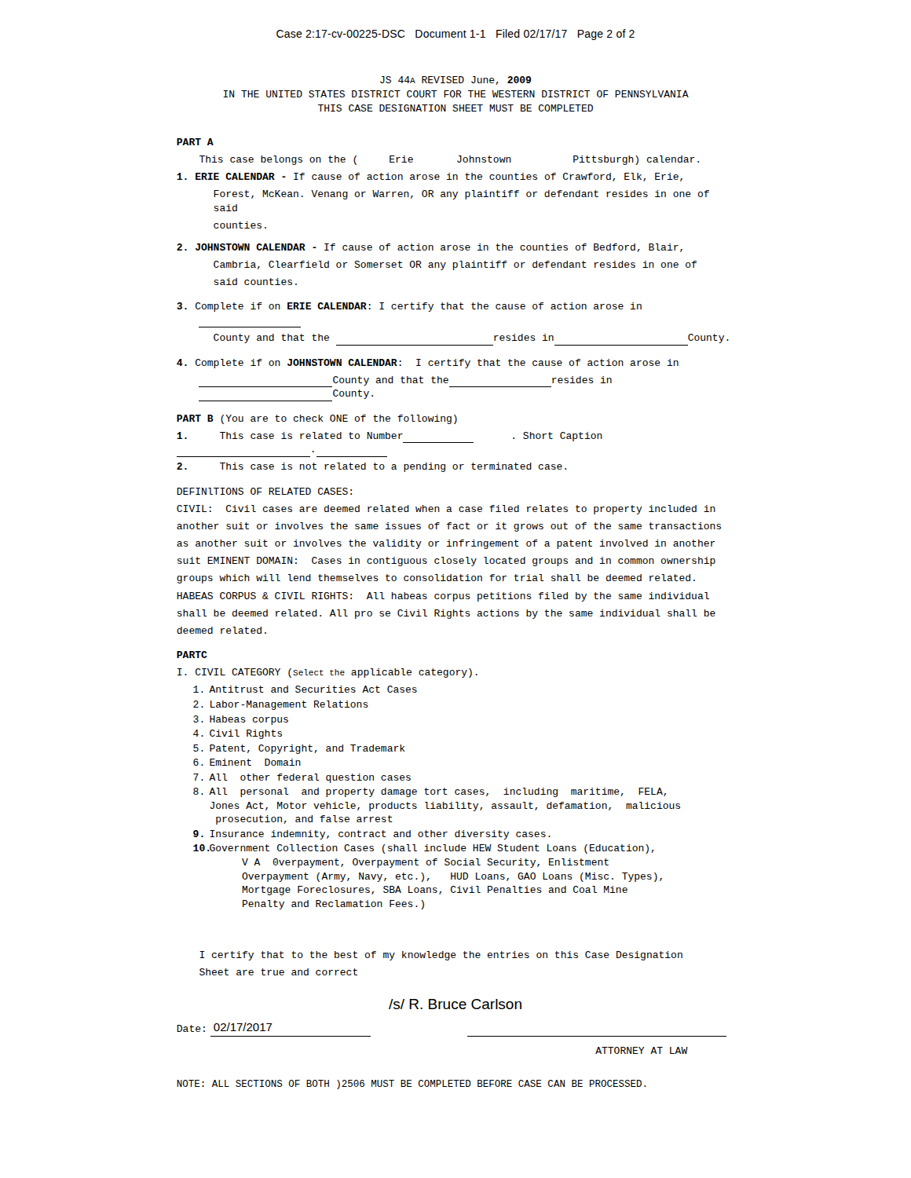Case 2:17-cv-00225-DSC Document 1-1 Filed 02/17/17 Page 2 of 2
JS 44A REVISED June, 2009
IN THE UNITED STATES DISTRICT COURT FOR THE WESTERN DISTRICT OF PENNSYLVANIA
THIS CASE DESIGNATION SHEET MUST BE COMPLETED
PART A
This case belongs on the ( Erie Johnstown Pittsburgh) calendar.
1. ERIE CALENDAR - If cause of action arose in the counties of Crawford, Elk, Erie,
Forest, McKean. Venang or Warren, OR any plaintiff or defendant resides in one of said
counties.
2. JOHNSTOWN CALENDAR - If cause of action arose in the counties of Bedford, Blair,
Cambria, Clearfield or Somerset OR any plaintiff or defendant resides in one of
said counties.
3. Complete if on ERIE CALENDAR: I certify that the cause of action arose in
County and that the resides in County.
4. Complete if on JOHNSTOWN CALENDAR: I certify that the cause of action arose in
County and that the resides in County.
PART B (You are to check ONE of the following)
1. This case is related to Number . Short Caption .
2. This case is not related to a pending or terminated case.
DEFINlTIONS OF RELATED CASES:
CIVIL: Civil cases are deemed related when a case filed relates to property included in
another suit or involves the same issues of fact or it grows out of the same transactions
as another suit or involves the validity or infringement of a patent involved in another
suit EMINENT DOMAIN: Cases in contiguous closely located groups and in common ownership
groups which will lend themselves to consolidation for trial shall be deemed related.
HABEAS CORPUS & CIVIL RIGHTS: All habeas corpus petitions filed by the same individual
shall be deemed related. All pro se Civil Rights actions by the same individual shall be
deemed related.
PARTC
I. CIVIL CATEGORY (Select the applicable category).
1. Antitrust and Securities Act Cases
2. Labor-Management Relations
3. Habeas corpus
4. Civil Rights
5. Patent, Copyright, and Trademark
6. Eminent Domain
7. All other federal question cases
8. All personal and property damage tort cases, including maritime, FELA,
Jones Act, Motor vehicle, products liability, assault, defamation, malicious
prosecution, and false arrest
9. Insurance indemnity, contract and other diversity cases.
10. Government Collection Cases (shall include HEW Student Loans (Education),
V A 0verpayment, Overpayment of Social Security, Enlistment
Overpayment (Army, Navy, etc.), HUD Loans, GAO Loans (Misc. Types),
Mortgage Foreclosures, SBA Loans, Civil Penalties and Coal Mine
Penalty and Reclamation Fees.)
I certify that to the best of my knowledge the entries on this Case Designation
Sheet are true and correct
/s/ R. Bruce Carlson
Date: 02/17/2017
ATTORNEY AT LAW
NOTE: ALL SECTIONS OF BOTH )2506 MUST BE COMPLETED BEFORE CASE CAN BE PROCESSED.